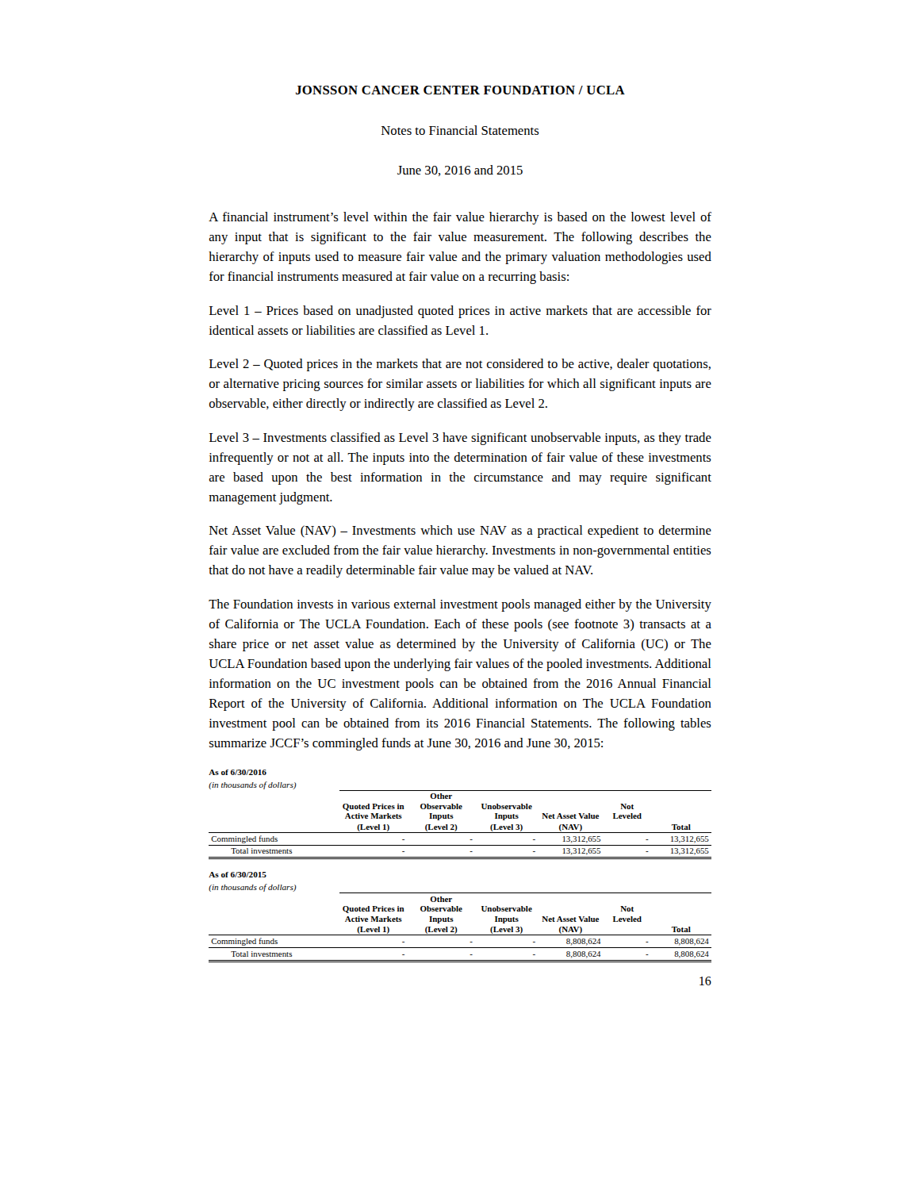JONSSON CANCER CENTER FOUNDATION / UCLA
Notes to Financial Statements
June 30, 2016 and 2015
A financial instrument’s level within the fair value hierarchy is based on the lowest level of any input that is significant to the fair value measurement. The following describes the hierarchy of inputs used to measure fair value and the primary valuation methodologies used for financial instruments measured at fair value on a recurring basis:
Level 1 – Prices based on unadjusted quoted prices in active markets that are accessible for identical assets or liabilities are classified as Level 1.
Level 2 – Quoted prices in the markets that are not considered to be active, dealer quotations, or alternative pricing sources for similar assets or liabilities for which all significant inputs are observable, either directly or indirectly are classified as Level 2.
Level 3 – Investments classified as Level 3 have significant unobservable inputs, as they trade infrequently or not at all. The inputs into the determination of fair value of these investments are based upon the best information in the circumstance and may require significant management judgment.
Net Asset Value (NAV) – Investments which use NAV as a practical expedient to determine fair value are excluded from the fair value hierarchy. Investments in non-governmental entities that do not have a readily determinable fair value may be valued at NAV.
The Foundation invests in various external investment pools managed either by the University of California or The UCLA Foundation. Each of these pools (see footnote 3) transacts at a share price or net asset value as determined by the University of California (UC) or The UCLA Foundation based upon the underlying fair values of the pooled investments. Additional information on the UC investment pools can be obtained from the 2016 Annual Financial Report of the University of California. Additional information on The UCLA Foundation investment pool can be obtained from its 2016 Financial Statements. The following tables summarize JCCF’s commingled funds at June 30, 2016 and June 30, 2015:
As of 6/30/2016
(in thousands of dollars)
| | Quoted Prices in Active Markets | Other Observable Inputs | Unobservable Inputs | Net Asset Value | Not Leveled | |
| --- | --- | --- | --- | --- | --- | --- |
| | (Level 1) | (Level 2) | (Level 3) | (NAV) | | Total |
| Commingled funds | - | - | - | 13,312,655 | - | 13,312,655 |
| Total investments | - | - | - | 13,312,655 | - | 13,312,655 |
As of 6/30/2015
(in thousands of dollars)
| | Quoted Prices in Active Markets | Other Observable Inputs | Unobservable Inputs | Net Asset Value | Not Leveled | |
| --- | --- | --- | --- | --- | --- | --- |
| | (Level 1) | (Level 2) | (Level 3) | (NAV) | | Total |
| Commingled funds | - | - | - | 8,808,624 | - | 8,808,624 |
| Total investments | - | - | - | 8,808,624 | - | 8,808,624 |
16